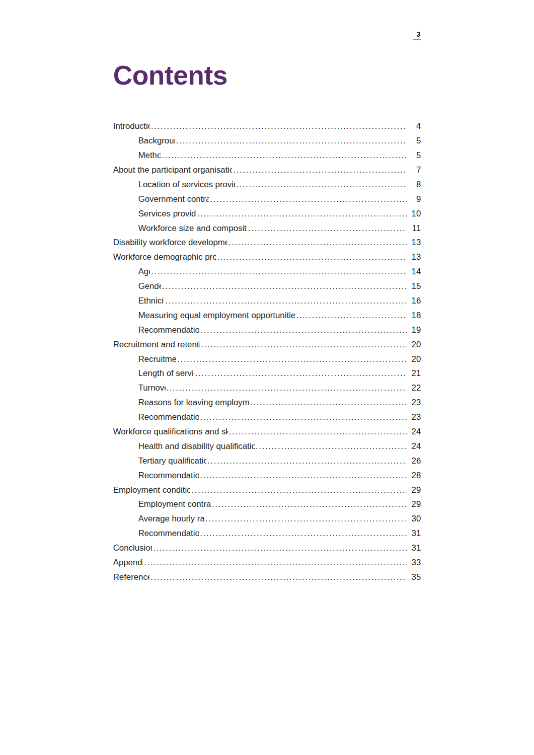3
Contents
Introduction................................................................................................. 4
Background......................................................................................... 5
Method................................................................................................. 5
About the participant organisations............................................................ 7
Location of services provided............................................................. 8
Government contracts......................................................................... 9
Services provided............................................................................. 10
Workforce size and composition....................................................... 11
Disability workforce development............................................................. 13
Workforce demographic profile................................................................... 13
Age....................................................................................................... 14
Gender................................................................................................ 15
Ethnicity.............................................................................................. 16
Measuring equal employment opportunities.................................... 18
Recommendations........................................................................... 19
Recruitment and retention......................................................................... 20
Recruitment....................................................................................... 20
Length of service............................................................................. 21
Turnover.............................................................................................. 22
Reasons for leaving employment....................................................... 23
Recommendations............................................................................ 23
Workforce qualifications and skills.............................................................. 24
Health and disability qualifications.................................................... 24
Tertiary qualifications......................................................................... 26
Recommendations............................................................................ 28
Employment conditions............................................................................. 29
Employment contracts....................................................................... 29
Average hourly rates........................................................................... 30
Recommendations............................................................................ 31
Conclusions............................................................................................... 31
Appendix.................................................................................................. 33
References................................................................................................ 35